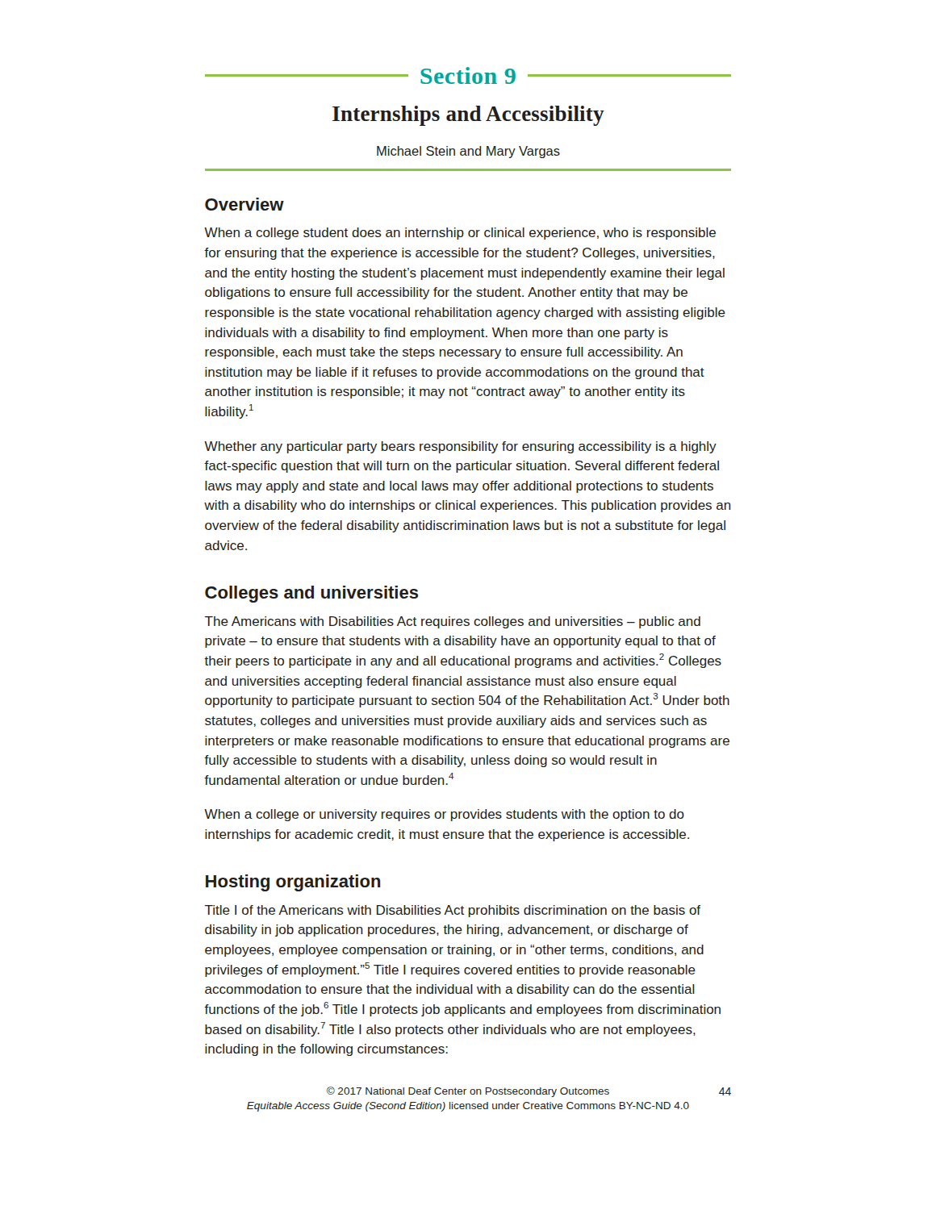Section 9
Internships and Accessibility
Michael Stein and Mary Vargas
Overview
When a college student does an internship or clinical experience, who is responsible for ensuring that the experience is accessible for the student? Colleges, universities, and the entity hosting the student’s placement must independently examine their legal obligations to ensure full accessibility for the student. Another entity that may be responsible is the state vocational rehabilitation agency charged with assisting eligible individuals with a disability to find employment. When more than one party is responsible, each must take the steps necessary to ensure full accessibility. An institution may be liable if it refuses to provide accommodations on the ground that another institution is responsible; it may not “contract away” to another entity its liability.1
Whether any particular party bears responsibility for ensuring accessibility is a highly fact-specific question that will turn on the particular situation. Several different federal laws may apply and state and local laws may offer additional protections to students with a disability who do internships or clinical experiences. This publication provides an overview of the federal disability antidiscrimination laws but is not a substitute for legal advice.
Colleges and universities
The Americans with Disabilities Act requires colleges and universities – public and private – to ensure that students with a disability have an opportunity equal to that of their peers to participate in any and all educational programs and activities.2 Colleges and universities accepting federal financial assistance must also ensure equal opportunity to participate pursuant to section 504 of the Rehabilitation Act.3 Under both statutes, colleges and universities must provide auxiliary aids and services such as interpreters or make reasonable modifications to ensure that educational programs are fully accessible to students with a disability, unless doing so would result in fundamental alteration or undue burden.4
When a college or university requires or provides students with the option to do internships for academic credit, it must ensure that the experience is accessible.
Hosting organization
Title I of the Americans with Disabilities Act prohibits discrimination on the basis of disability in job application procedures, the hiring, advancement, or discharge of employees, employee compensation or training, or in “other terms, conditions, and privileges of employment.”5 Title I requires covered entities to provide reasonable accommodation to ensure that the individual with a disability can do the essential functions of the job.6 Title I protects job applicants and employees from discrimination based on disability.7 Title I also protects other individuals who are not employees, including in the following circumstances:
© 2017 National Deaf Center on Postsecondary Outcomes
Equitable Access Guide (Second Edition) licensed under Creative Commons BY-NC-ND 4.0
44